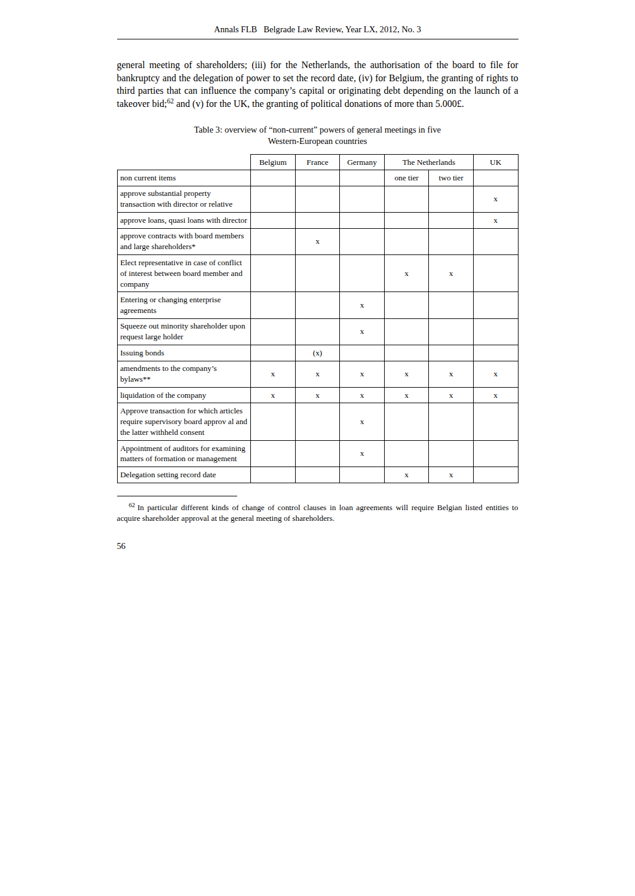Annals FLB Belgrade Law Review, Year LX, 2012, No. 3
general meeting of shareholders; (iii) for the Netherlands, the authorisation of the board to file for bankruptcy and the delegation of power to set the record date, (iv) for Belgium, the granting of rights to third parties that can influence the company’s capital or originating debt depending on the launch of a takeover bid;62 and (v) for the UK, the granting of political donations of more than 5.000£.
Table 3: overview of “non-current” powers of general meetings in five
Western-European countries
| | Belgium | France | Germany | The Netherlands | UK |
| --- | --- | --- | --- | --- | --- |
| non current items | | | | one tier | two tier | |
| approve substantial property transaction with director or relative | | | | | | x |
| approve loans, quasi loans with director | | | | | | x |
| approve contracts with board members and large shareholders* | | x | | | | |
| Elect representative in case of conflict of interest between board member and company | | | | x | x | |
| Entering or changing enterprise agreements | | | x | | | |
| Squeeze out minority shareholder upon request large holder | | | x | | | |
| Issuing bonds | | (x) | | | | |
| amendments to the company’s bylaws** | x | x | x | x | x | x |
| liquidation of the company | x | x | x | x | x | x |
| Approve transaction for which articles require supervisory board approv al and the latter withheld consent | | | x | | | |
| Appointment of auditors for examining matters of formation or management | | | x | | | |
| Delegation setting record date | | | | x | x | |
62 In particular different kinds of change of control clauses in loan agreements will require Belgian listed entities to acquire shareholder approval at the general meeting of shareholders.
56